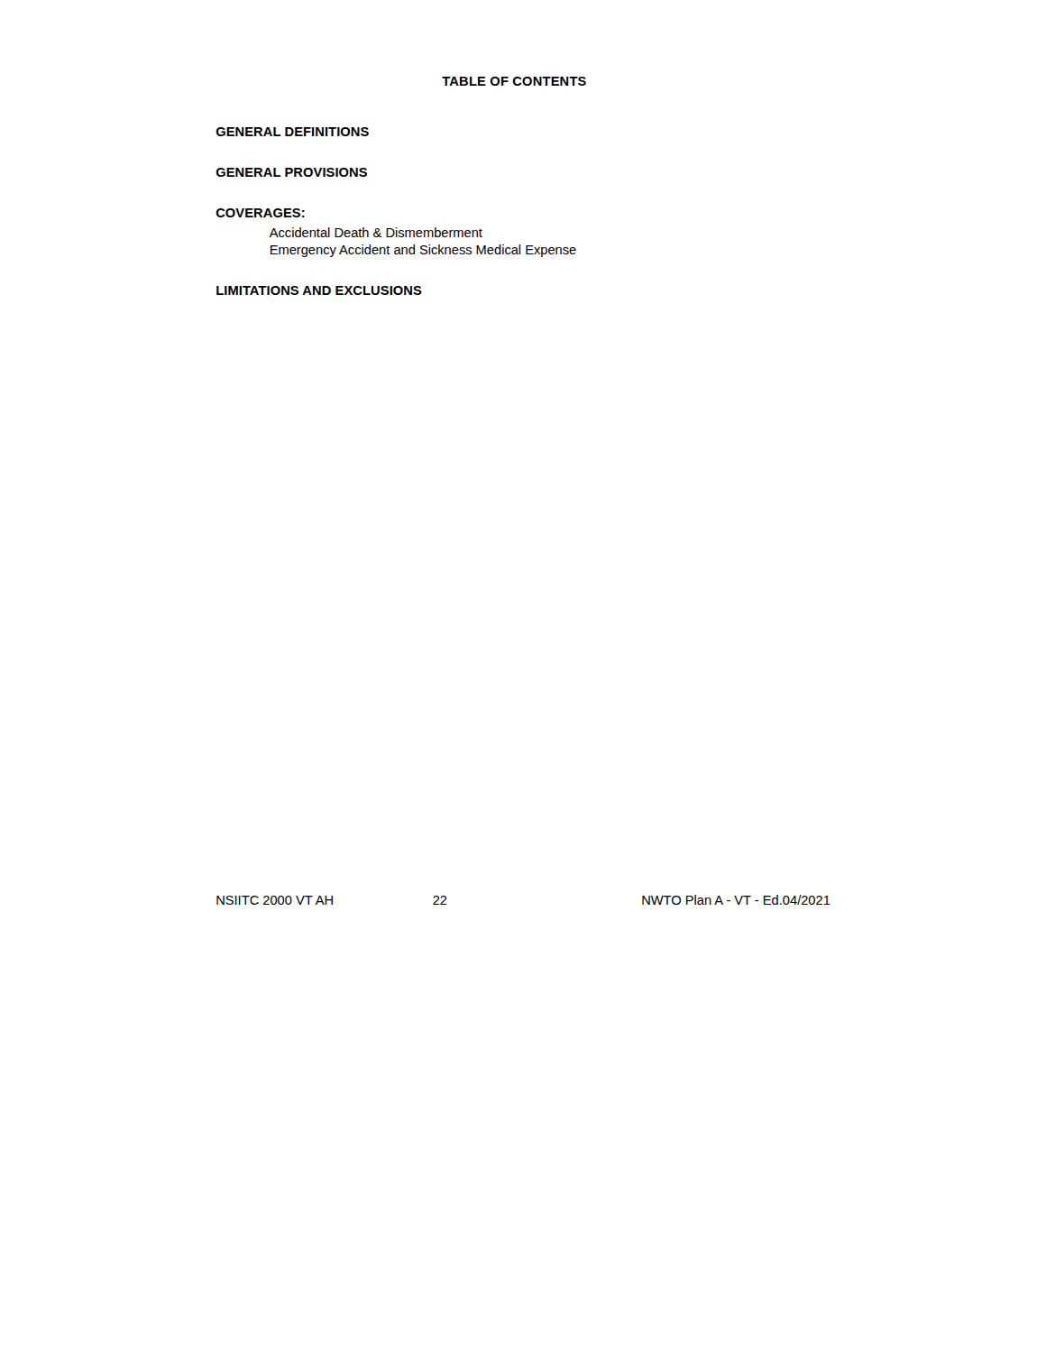TABLE OF CONTENTS
GENERAL DEFINITIONS
GENERAL PROVISIONS
COVERAGES:
Accidental Death & Dismemberment
Emergency Accident and Sickness Medical Expense
LIMITATIONS AND EXCLUSIONS
NSIITC 2000 VT AH 22 NWTO Plan A - VT - Ed.04/2021